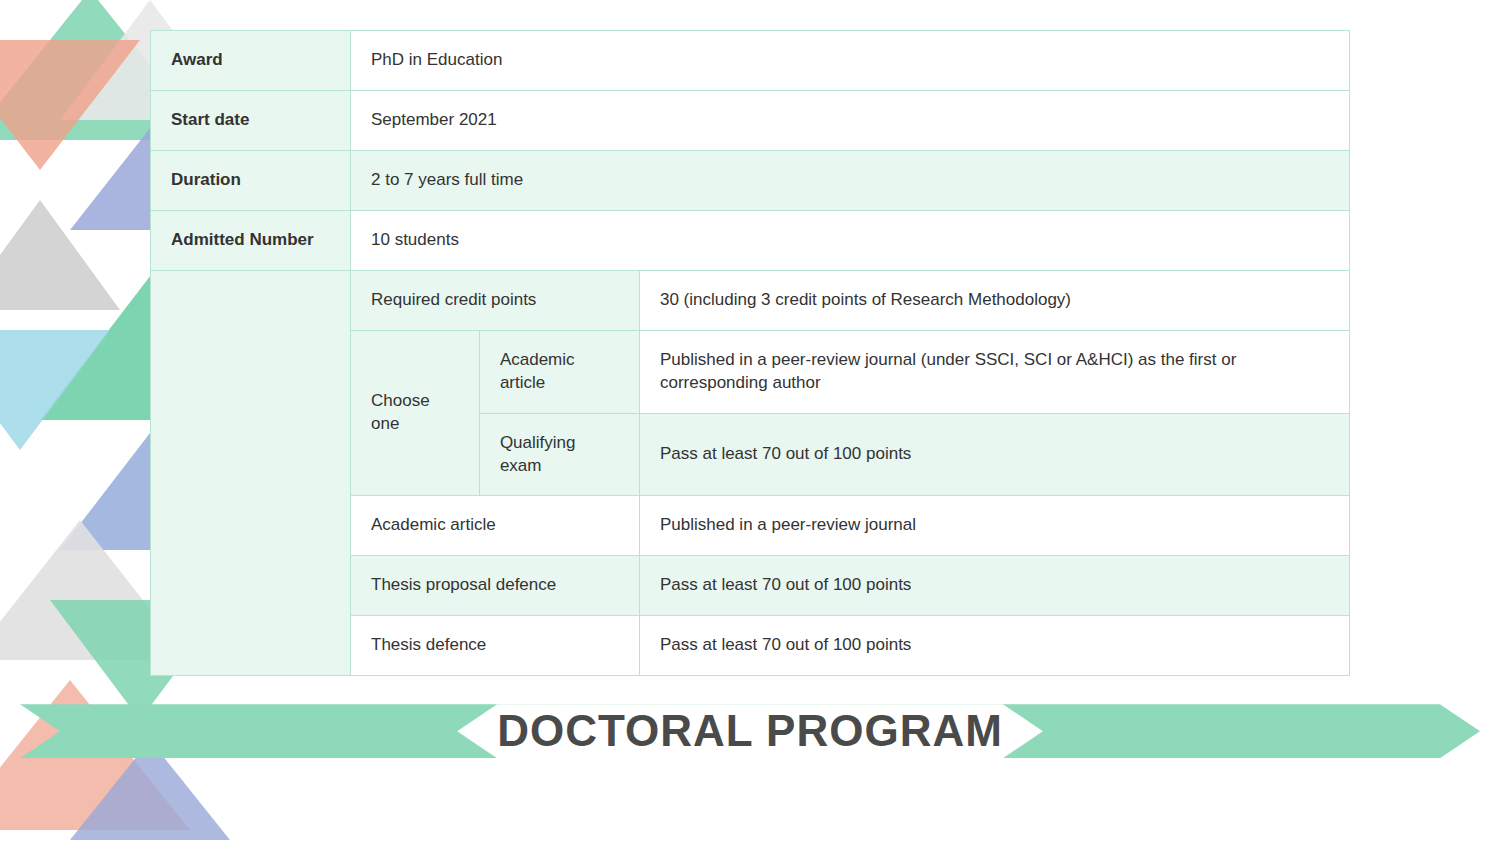| Award | PhD in Education |
| Start date | September 2021 |
| Duration | 2 to 7 years full time |
| Admitted Number | 10 students |
| | Required credit points | 30 (including 3 credit points of Research Methodology) |
| Choose one | Academic article | Published in a peer-review journal (under SSCI, SCI or A&HCI) as the first or corresponding author |
| Qualifying exam | Pass at least 70 out of 100 points |
| Academic article | Published in a peer-review journal |
| Thesis proposal defence | Pass at least 70 out of 100 points |
| Thesis defence | Pass at least 70 out of 100 points |
DOCTORAL PROGRAM